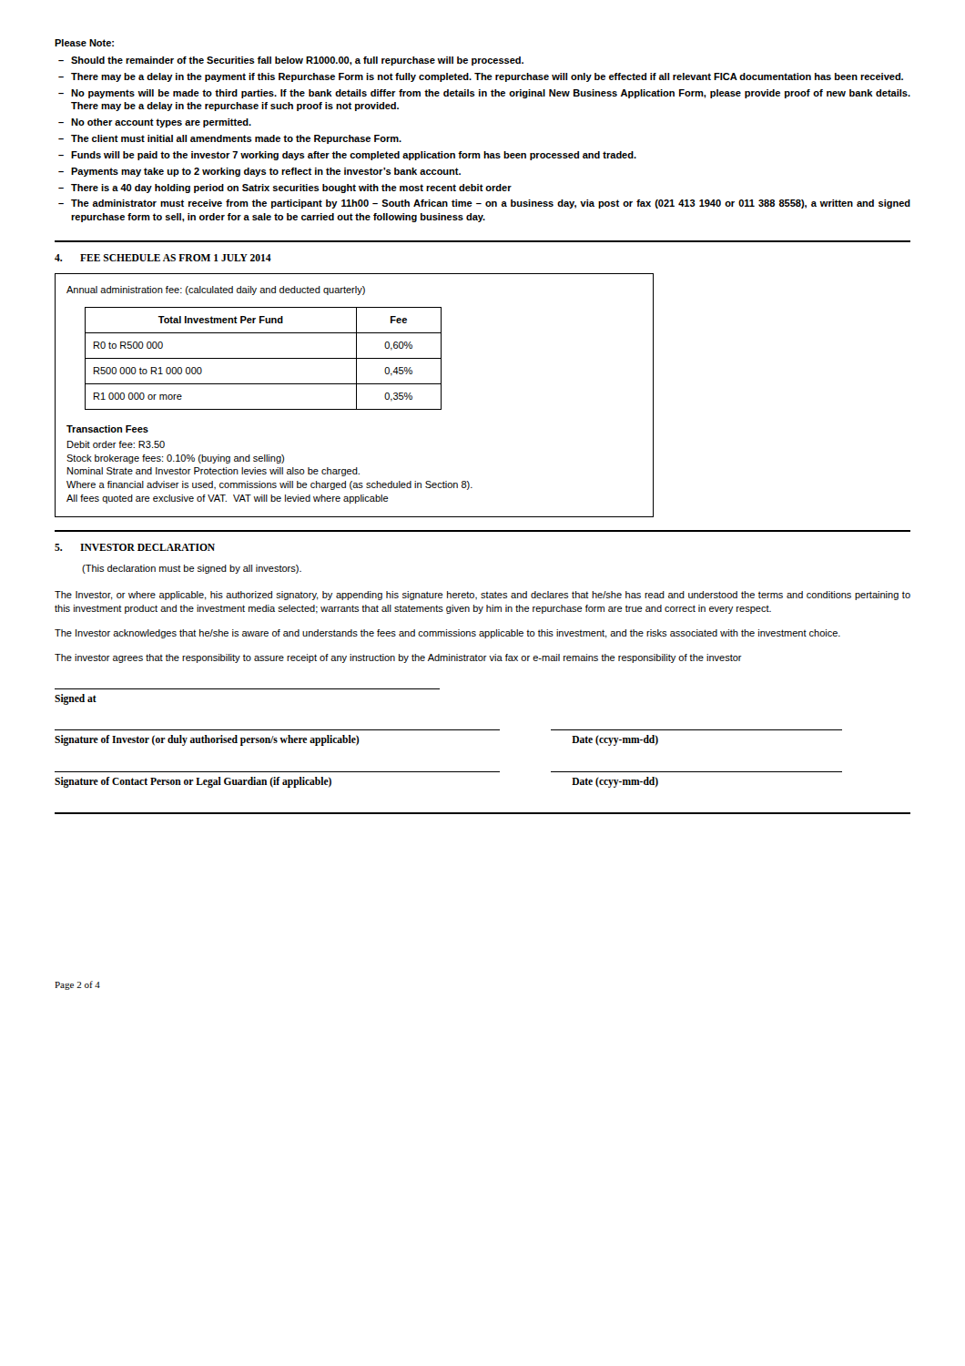Please Note:
Should the remainder of the Securities fall below R1000.00, a full repurchase will be processed.
There may be a delay in the payment if this Repurchase Form is not fully completed. The repurchase will only be effected if all relevant FICA documentation has been received.
No payments will be made to third parties. If the bank details differ from the details in the original New Business Application Form, please provide proof of new bank details. There may be a delay in the repurchase if such proof is not provided.
No other account types are permitted.
The client must initial all amendments made to the Repurchase Form.
Funds will be paid to the investor 7 working days after the completed application form has been processed and traded.
Payments may take up to 2 working days to reflect in the investor’s bank account.
There is a 40 day holding period on Satrix securities bought with the most recent debit order
The administrator must receive from the participant by 11h00 – South African time – on a business day, via post or fax (021 413 1940 or 011 388 8558), a written and signed repurchase form to sell, in order for a sale to be carried out the following business day.
4. FEE SCHEDULE AS FROM 1 JULY 2014
Annual administration fee: (calculated daily and deducted quarterly)
| Total Investment Per Fund | Fee |
| --- | --- |
| R0 to R500 000 | 0,60% |
| R500 000 to R1 000 000 | 0,45% |
| R1 000 000 or more | 0,35% |
Transaction Fees
Debit order fee: R3.50
Stock brokerage fees: 0.10% (buying and selling)
Nominal Strate and Investor Protection levies will also be charged.
Where a financial adviser is used, commissions will be charged (as scheduled in Section 8).
All fees quoted are exclusive of VAT. VAT will be levied where applicable
5. INVESTOR DECLARATION
(This declaration must be signed by all investors).
The Investor, or where applicable, his authorized signatory, by appending his signature hereto, states and declares that he/she has read and understood the terms and conditions pertaining to this investment product and the investment media selected; warrants that all statements given by him in the repurchase form are true and correct in every respect.
The Investor acknowledges that he/she is aware of and understands the fees and commissions applicable to this investment, and the risks associated with the investment choice.
The investor agrees that the responsibility to assure receipt of any instruction by the Administrator via fax or e-mail remains the responsibility of the investor
Signed at
Signature of Investor (or duly authorised person/s where applicable)
Date (ccyy-mm-dd)
Signature of Contact Person or Legal Guardian (if applicable)
Date (ccyy-mm-dd)
Page 2 of 4